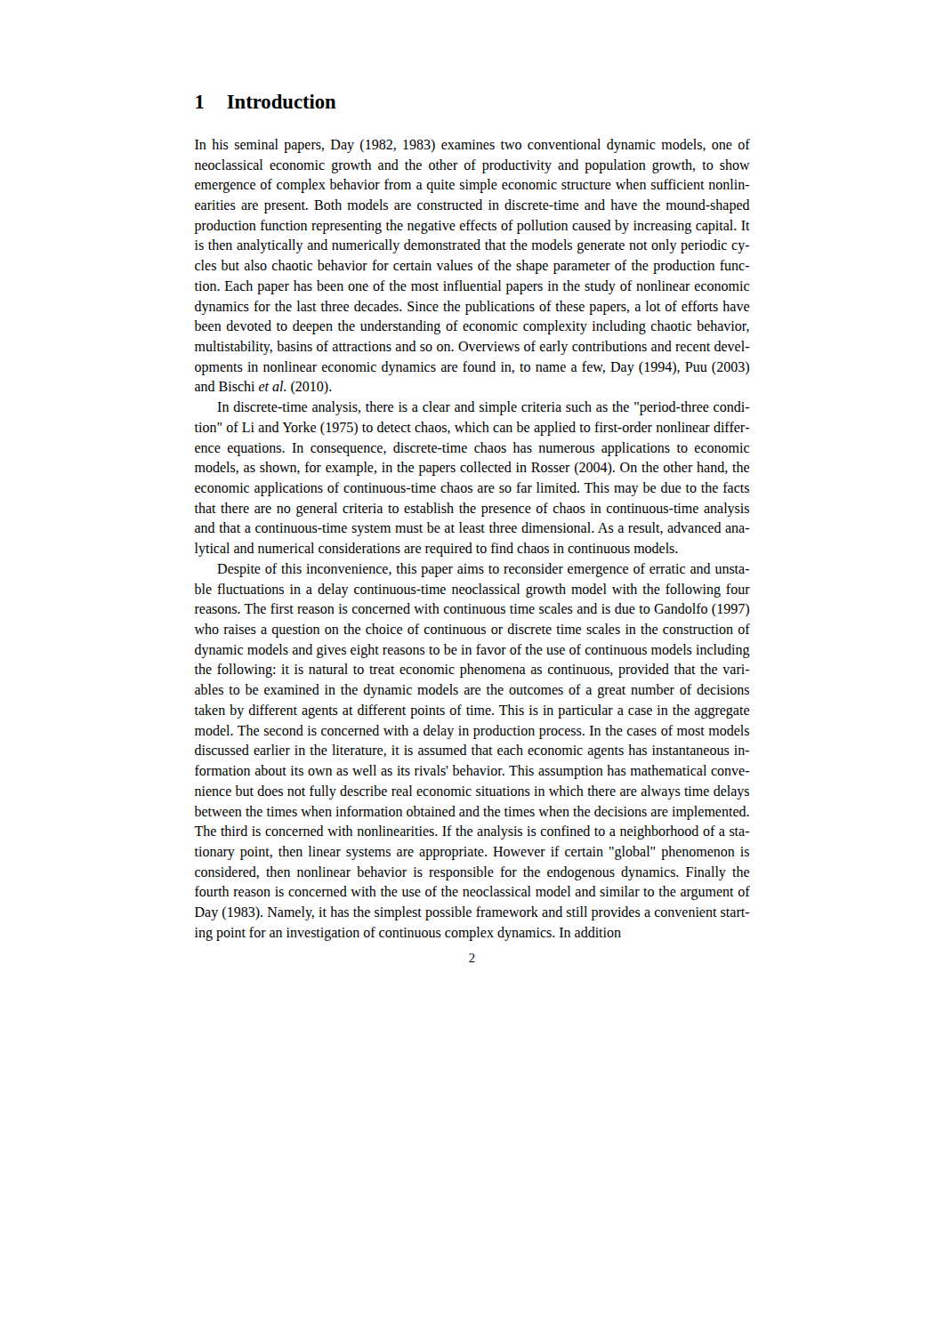1 Introduction
In his seminal papers, Day (1982, 1983) examines two conventional dynamic models, one of neoclassical economic growth and the other of productivity and population growth, to show emergence of complex behavior from a quite simple economic structure when sufficient nonlinearities are present. Both models are constructed in discrete-time and have the mound-shaped production function representing the negative effects of pollution caused by increasing capital. It is then analytically and numerically demonstrated that the models generate not only periodic cycles but also chaotic behavior for certain values of the shape parameter of the production function. Each paper has been one of the most influential papers in the study of nonlinear economic dynamics for the last three decades. Since the publications of these papers, a lot of efforts have been devoted to deepen the understanding of economic complexity including chaotic behavior, multistability, basins of attractions and so on. Overviews of early contributions and recent developments in nonlinear economic dynamics are found in, to name a few, Day (1994), Puu (2003) and Bischi et al. (2010).
In discrete-time analysis, there is a clear and simple criteria such as the "period-three condition" of Li and Yorke (1975) to detect chaos, which can be applied to first-order nonlinear difference equations. In consequence, discrete-time chaos has numerous applications to economic models, as shown, for example, in the papers collected in Rosser (2004). On the other hand, the economic applications of continuous-time chaos are so far limited. This may be due to the facts that there are no general criteria to establish the presence of chaos in continuous-time analysis and that a continuous-time system must be at least three dimensional. As a result, advanced analytical and numerical considerations are required to find chaos in continuous models.
Despite of this inconvenience, this paper aims to reconsider emergence of erratic and unstable fluctuations in a delay continuous-time neoclassical growth model with the following four reasons. The first reason is concerned with continuous time scales and is due to Gandolfo (1997) who raises a question on the choice of continuous or discrete time scales in the construction of dynamic models and gives eight reasons to be in favor of the use of continuous models including the following: it is natural to treat economic phenomena as continuous, provided that the variables to be examined in the dynamic models are the outcomes of a great number of decisions taken by different agents at different points of time. This is in particular a case in the aggregate model. The second is concerned with a delay in production process. In the cases of most models discussed earlier in the literature, it is assumed that each economic agents has instantaneous information about its own as well as its rivals' behavior. This assumption has mathematical convenience but does not fully describe real economic situations in which there are always time delays between the times when information obtained and the times when the decisions are implemented. The third is concerned with nonlinearities. If the analysis is confined to a neighborhood of a stationary point, then linear systems are appropriate. However if certain "global" phenomenon is considered, then nonlinear behavior is responsible for the endogenous dynamics. Finally the fourth reason is concerned with the use of the neoclassical model and similar to the argument of Day (1983). Namely, it has the simplest possible framework and still provides a convenient starting point for an investigation of continuous complex dynamics. In addition
2